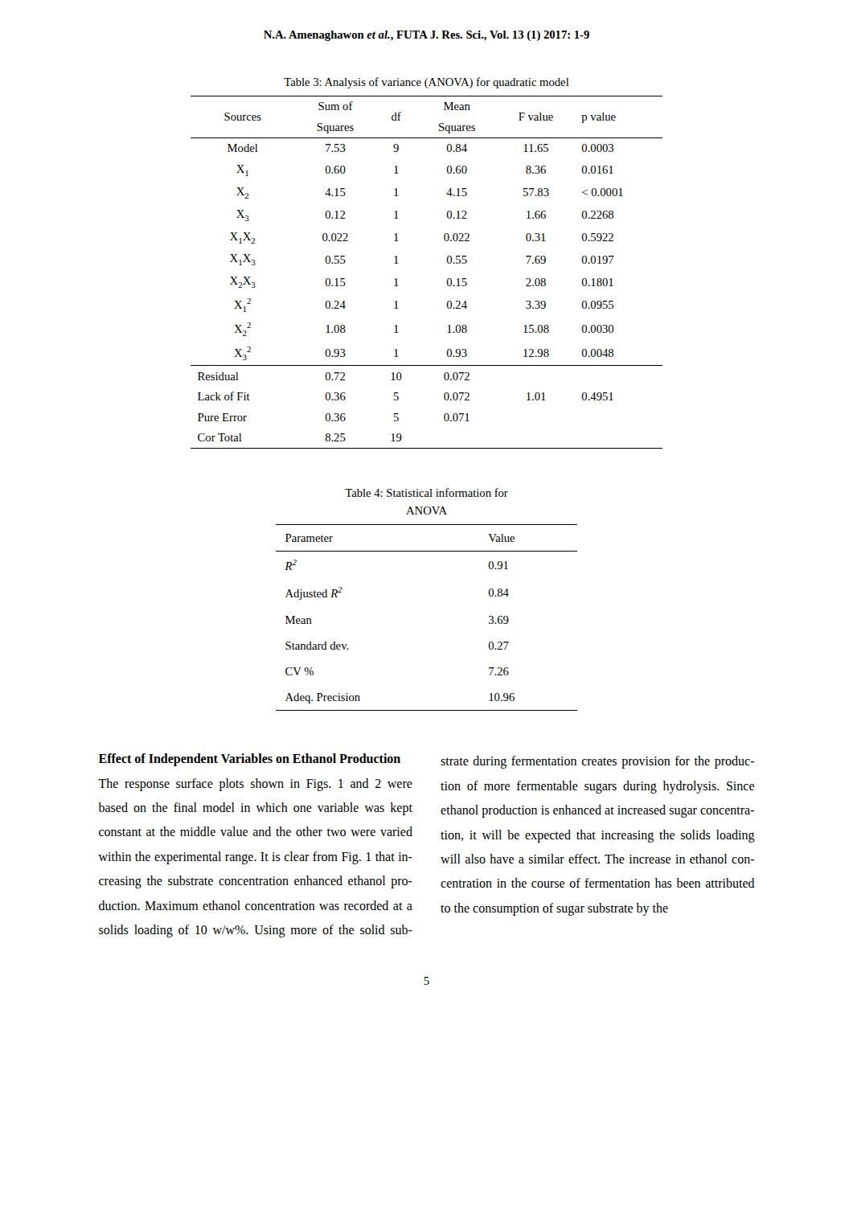N.A. Amenaghawon et al., FUTA J. Res. Sci., Vol. 13 (1) 2017: 1-9
Table 3: Analysis of variance (ANOVA) for quadratic model
| Sources | Sum of | df | Mean | F value | p value |
| --- | --- | --- | --- | --- | --- |
| Squares | Squares |
| Model | 7.53 | 9 | 0.84 | 11.65 | 0.0003 |
| X 1 | 0.60 | 1 | 0.60 | 8.36 | 0.0161 |
| X 2 | 4.15 | 1 | 4.15 | 57.83 | < 0.0001 |
| X 3 | 0.12 | 1 | 0.12 | 1.66 | 0.2268 |
| X 1 X 2 | 0.022 | 1 | 0.022 | 0.31 | 0.5922 |
| X 1 X 3 | 0.55 | 1 | 0.55 | 7.69 | 0.0197 |
| X 2 X 3 | 0.15 | 1 | 0.15 | 2.08 | 0.1801 |
| X 1 2 | 0.24 | 1 | 0.24 | 3.39 | 0.0955 |
| X 2 2 | 1.08 | 1 | 1.08 | 15.08 | 0.0030 |
| X 3 2 | 0.93 | 1 | 0.93 | 12.98 | 0.0048 |
| Residual | 0.72 | 10 | 0.072 | | |
| Lack of Fit | 0.36 | 5 | 0.072 | 1.01 | 0.4951 |
| Pure Error | 0.36 | 5 | 0.071 | | |
| Cor Total | 8.25 | 19 | | | |
Table 4: Statistical information for
ANOVA
| Parameter | Value |
| --- | --- |
| R 2 | 0.91 |
| Adjusted R 2 | 0.84 |
| Mean | 3.69 |
| Standard dev. | 0.27 |
| CV % | 7.26 |
| Adeq. Precision | 10.96 |
Effect of Independent Variables on Ethanol Production
The response surface plots shown in Figs. 1 and 2 were based on the final model in which one variable was kept constant at the middle value and the other two were varied within the experimental range. It is clear from Fig. 1 that increasing the substrate concentration enhanced ethanol production. Maximum ethanol concentration was recorded at a solids loading of 10 w/w%. Using more of the solid substrate during fermentation creates provision for the production of more fermentable sugars during hydrolysis. Since ethanol production is enhanced at increased sugar concentration, it will be expected that increasing the solids loading will also have a similar effect. The increase in ethanol concentration in the course of fermentation has been attributed to the consumption of sugar substrate by the
5